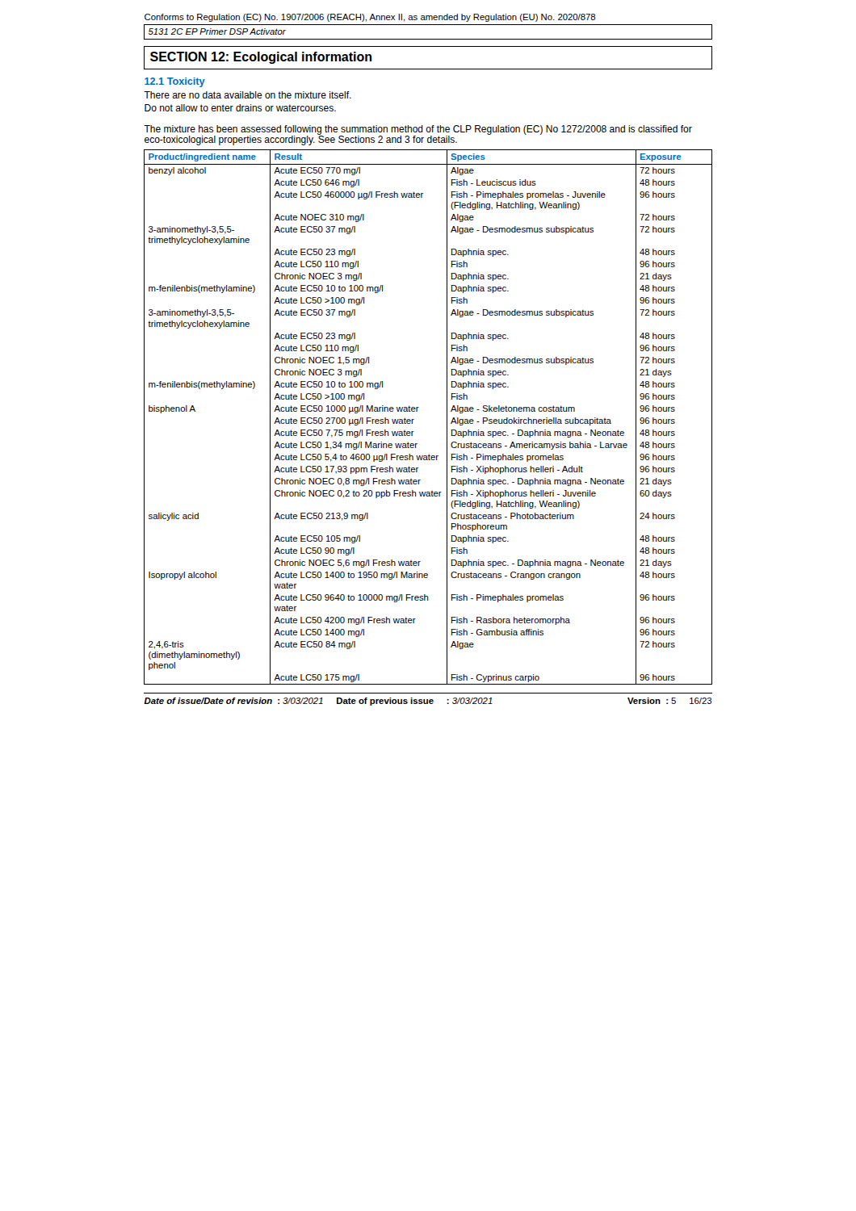Conforms to Regulation (EC) No. 1907/2006 (REACH), Annex II, as amended by Regulation (EU) No. 2020/878
5131 2C EP Primer DSP Activator
SECTION 12: Ecological information
12.1 Toxicity
There are no data available on the mixture itself.
Do not allow to enter drains or watercourses.
The mixture has been assessed following the summation method of the CLP Regulation (EC) No 1272/2008 and is classified for eco-toxicological properties accordingly. See Sections 2 and 3 for details.
| Product/ingredient name | Result | Species | Exposure |
| --- | --- | --- | --- |
| benzyl alcohol | Acute EC50 770 mg/l | Algae | 72 hours |
| | Acute LC50 646 mg/l | Fish - Leuciscus idus | 48 hours |
| | Acute LC50 460000 µg/l Fresh water | Fish - Pimephales promelas - Juvenile (Fledgling, Hatchling, Weanling) | 96 hours |
| | Acute NOEC 310 mg/l | Algae | 72 hours |
| 3-aminomethyl-3,5,5-trimethylcyclohexylamine | Acute EC50 37 mg/l | Algae - Desmodesmus subspicatus | 72 hours |
| | Acute EC50 23 mg/l | Daphnia spec. | 48 hours |
| | Acute LC50 110 mg/l | Fish | 96 hours |
| | Chronic NOEC 3 mg/l | Daphnia spec. | 21 days |
| m-fenilenbis(methylamine) | Acute EC50 10 to 100 mg/l | Daphnia spec. | 48 hours |
| | Acute LC50 >100 mg/l | Fish | 96 hours |
| 3-aminomethyl-3,5,5-trimethylcyclohexylamine | Acute EC50 37 mg/l | Algae - Desmodesmus subspicatus | 72 hours |
| | Acute EC50 23 mg/l | Daphnia spec. | 48 hours |
| | Acute LC50 110 mg/l | Fish | 96 hours |
| | Chronic NOEC 1,5 mg/l | Algae - Desmodesmus subspicatus | 72 hours |
| | Chronic NOEC 3 mg/l | Daphnia spec. | 21 days |
| m-fenilenbis(methylamine) | Acute EC50 10 to 100 mg/l | Daphnia spec. | 48 hours |
| | Acute LC50 >100 mg/l | Fish | 96 hours |
| bisphenol A | Acute EC50 1000 µg/l Marine water | Algae - Skeletonema costatum | 96 hours |
| | Acute EC50 2700 µg/l Fresh water | Algae - Pseudokirchneriella subcapitata | 96 hours |
| | Acute EC50 7,75 mg/l Fresh water | Daphnia spec. - Daphnia magna - Neonate | 48 hours |
| | Acute LC50 1,34 mg/l Marine water | Crustaceans - Americamysis bahia - Larvae | 48 hours |
| | Acute LC50 5,4 to 4600 µg/l Fresh water | Fish - Pimephales promelas | 96 hours |
| | Acute LC50 17,93 ppm Fresh water | Fish - Xiphophorus helleri - Adult | 96 hours |
| | Chronic NOEC 0,8 mg/l Fresh water | Daphnia spec. - Daphnia magna - Neonate | 21 days |
| | Chronic NOEC 0,2 to 20 ppb Fresh water | Fish - Xiphophorus helleri - Juvenile (Fledgling, Hatchling, Weanling) | 60 days |
| salicylic acid | Acute EC50 213,9 mg/l | Crustaceans - Photobacterium Phosphoreum | 24 hours |
| | Acute EC50 105 mg/l | Daphnia spec. | 48 hours |
| | Acute LC50 90 mg/l | Fish | 48 hours |
| | Chronic NOEC 5,6 mg/l Fresh water | Daphnia spec. - Daphnia magna - Neonate | 21 days |
| Isopropyl alcohol | Acute LC50 1400 to 1950 mg/l Marine water | Crustaceans - Crangon crangon | 48 hours |
| | Acute LC50 9640 to 10000 mg/l Fresh water | Fish - Pimephales promelas | 96 hours |
| | Acute LC50 4200 mg/l Fresh water | Fish - Rasbora heteromorpha | 96 hours |
| | Acute LC50 1400 mg/l | Fish - Gambusia affinis | 96 hours |
| 2,4,6-tris (dimethylaminomethyl) phenol | Acute EC50 84 mg/l | Algae | 72 hours |
| | Acute LC50 175 mg/l | Fish - Cyprinus carpio | 96 hours |
Date of issue/Date of revision
: 3/03/2021 Date of previous issue : 3/03/2021
Version : 5 16/23